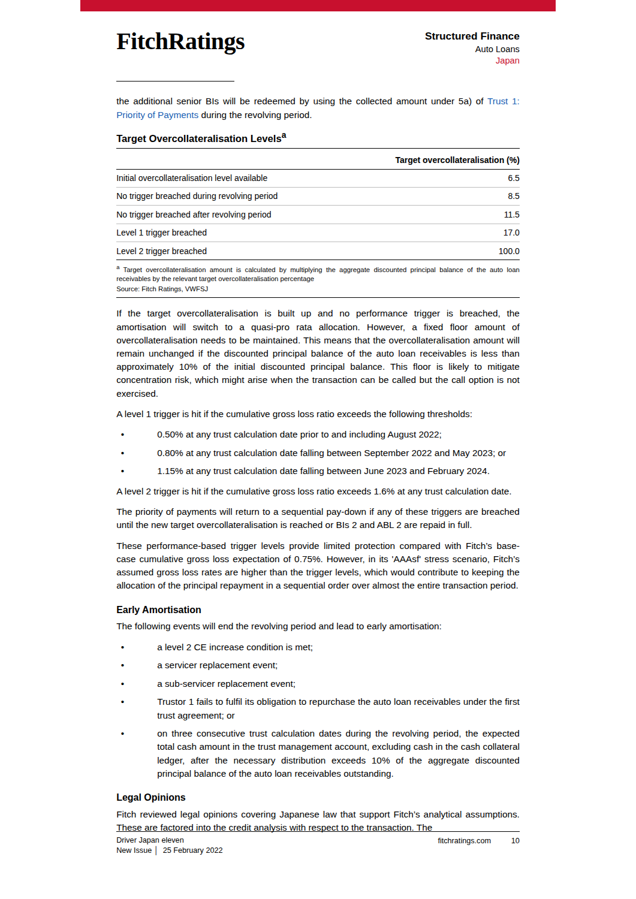FitchRatings
Structured Finance
Auto Loans
Japan
the additional senior BIs will be redeemed by using the collected amount under 5a) of Trust 1: Priority of Payments during the revolving period.
Target Overcollateralisation Levelsa
| | Target overcollateralisation (%) |
| --- | --- |
| Initial overcollateralisation level available | 6.5 |
| No trigger breached during revolving period | 8.5 |
| No trigger breached after revolving period | 11.5 |
| Level 1 trigger breached | 17.0 |
| Level 2 trigger breached | 100.0 |
a Target overcollateralisation amount is calculated by multiplying the aggregate discounted principal balance of the auto loan receivables by the relevant target overcollateralisation percentage
Source: Fitch Ratings, VWFSJ
If the target overcollateralisation is built up and no performance trigger is breached, the amortisation will switch to a quasi-pro rata allocation. However, a fixed floor amount of overcollateralisation needs to be maintained. This means that the overcollateralisation amount will remain unchanged if the discounted principal balance of the auto loan receivables is less than approximately 10% of the initial discounted principal balance. This floor is likely to mitigate concentration risk, which might arise when the transaction can be called but the call option is not exercised.
A level 1 trigger is hit if the cumulative gross loss ratio exceeds the following thresholds:
0.50% at any trust calculation date prior to and including August 2022;
0.80% at any trust calculation date falling between September 2022 and May 2023; or
1.15% at any trust calculation date falling between June 2023 and February 2024.
A level 2 trigger is hit if the cumulative gross loss ratio exceeds 1.6% at any trust calculation date.
The priority of payments will return to a sequential pay-down if any of these triggers are breached until the new target overcollateralisation is reached or BIs 2 and ABL 2 are repaid in full.
These performance-based trigger levels provide limited protection compared with Fitch’s base-case cumulative gross loss expectation of 0.75%. However, in its 'AAAsf' stress scenario, Fitch’s assumed gross loss rates are higher than the trigger levels, which would contribute to keeping the allocation of the principal repayment in a sequential order over almost the entire transaction period.
Early Amortisation
The following events will end the revolving period and lead to early amortisation:
a level 2 CE increase condition is met;
a servicer replacement event;
a sub-servicer replacement event;
Trustor 1 fails to fulfil its obligation to repurchase the auto loan receivables under the first trust agreement; or
on three consecutive trust calculation dates during the revolving period, the expected total cash amount in the trust management account, excluding cash in the cash collateral ledger, after the necessary distribution exceeds 10% of the aggregate discounted principal balance of the auto loan receivables outstanding.
Legal Opinions
Fitch reviewed legal opinions covering Japanese law that support Fitch’s analytical assumptions. These are factored into the credit analysis with respect to the transaction. The
Driver Japan eleven
New Issue │ 25 February 2022
fitchratings.com 10